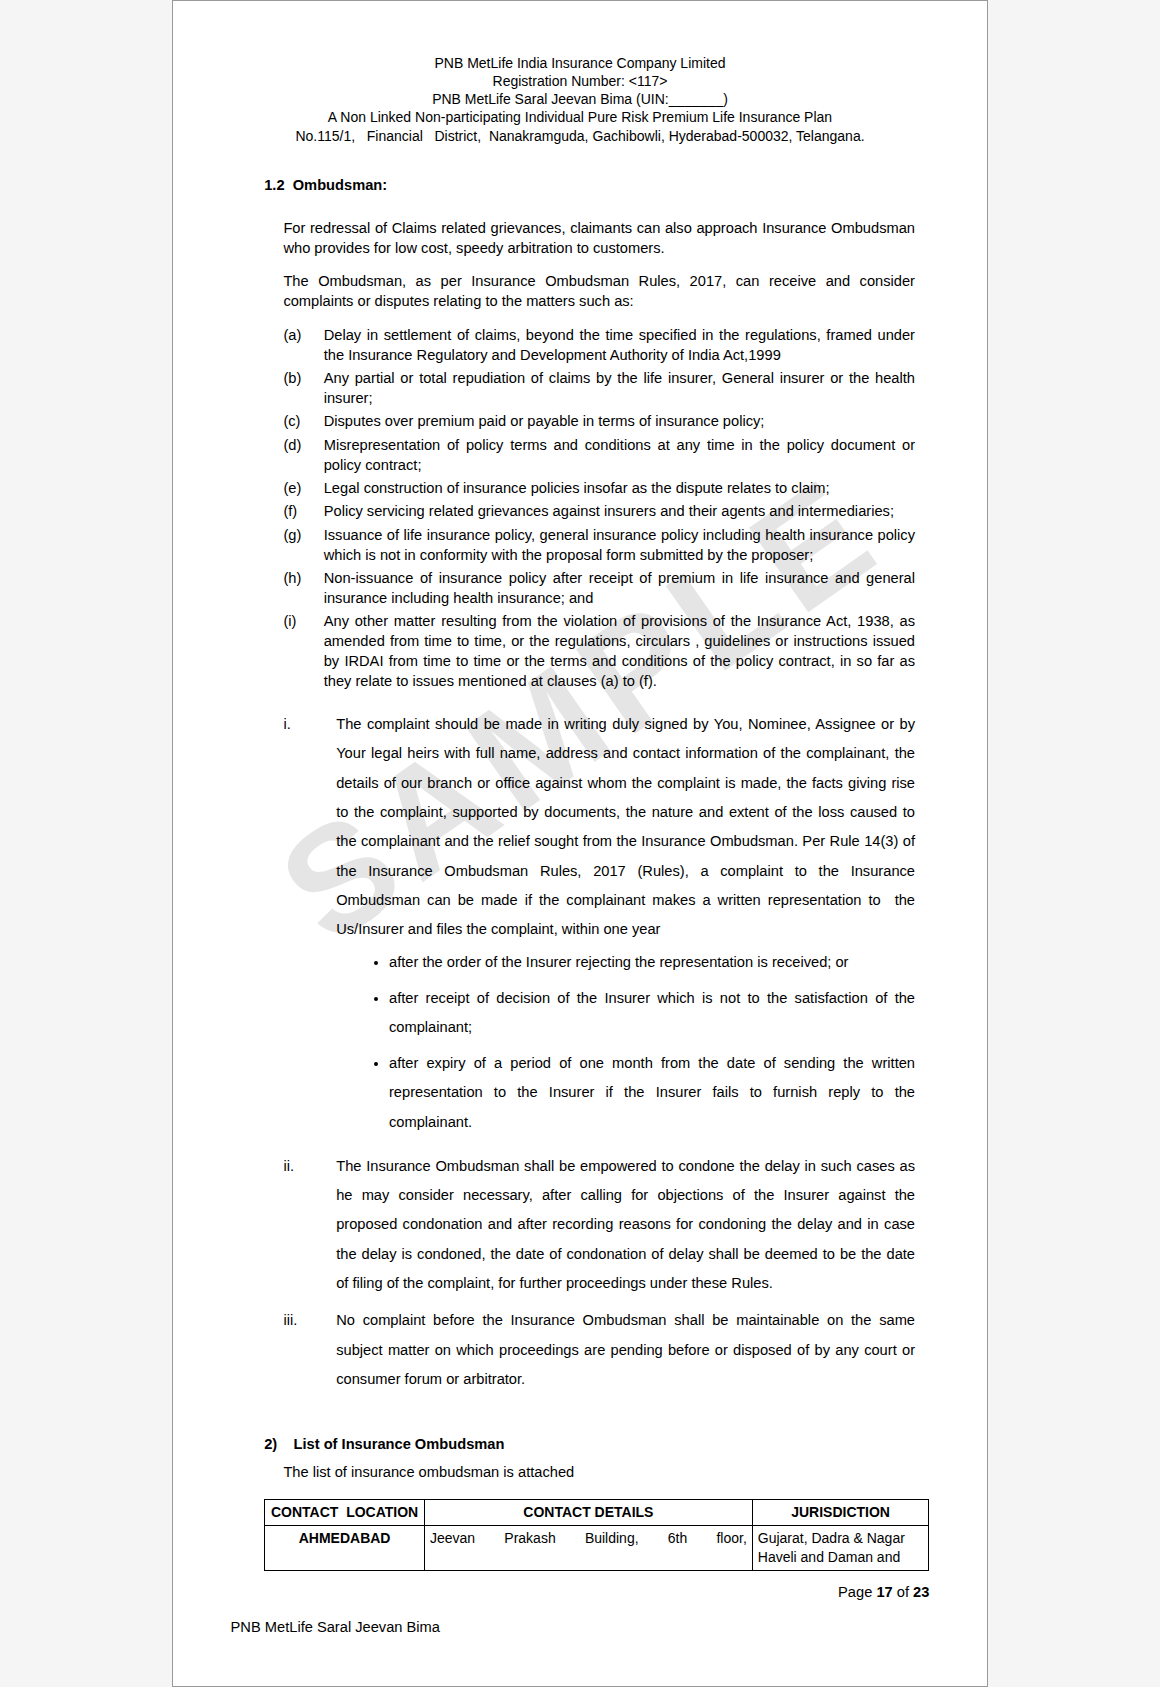SAMPLE
PNB MetLife India Insurance Company Limited
Registration Number: <117>
PNB MetLife Saral Jeevan Bima (UIN:_______)
A Non Linked Non-participating Individual Pure Risk Premium Life Insurance Plan
No.115/1, Financial District, Nanakramguda, Gachibowli, Hyderabad-500032, Telangana.
1.2 Ombudsman:
For redressal of Claims related grievances, claimants can also approach Insurance Ombudsman who provides for low cost, speedy arbitration to customers.
The Ombudsman, as per Insurance Ombudsman Rules, 2017, can receive and consider complaints or disputes relating to the matters such as:
| (a) | Delay in settlement of claims, beyond the time specified in the regulations, framed under the Insurance Regulatory and Development Authority of India Act,1999 |
| (b) | Any partial or total repudiation of claims by the life insurer, General insurer or the health insurer; |
| (c) | Disputes over premium paid or payable in terms of insurance policy; |
| (d) | Misrepresentation of policy terms and conditions at any time in the policy document or policy contract; |
| (e) | Legal construction of insurance policies insofar as the dispute relates to claim; |
| (f) | Policy servicing related grievances against insurers and their agents and intermediaries; |
| (g) | Issuance of life insurance policy, general insurance policy including health insurance policy which is not in conformity with the proposal form submitted by the proposer; |
| (h) | Non-issuance of insurance policy after receipt of premium in life insurance and general insurance including health insurance; and |
| (i) | Any other matter resulting from the violation of provisions of the Insurance Act, 1938, as amended from time to time, or the regulations, circulars , guidelines or instructions issued by IRDAI from time to time or the terms and conditions of the policy contract, in so far as they relate to issues mentioned at clauses (a) to (f). |
| i. | The complaint should be made in writing duly signed by You, Nominee, Assignee or by Your legal heirs with full name, address and contact information of the complainant, the details of our branch or office against whom the complaint is made, the facts giving rise to the complaint, supported by documents, the nature and extent of the loss caused to the complainant and the relief sought from the Insurance Ombudsman. Per Rule 14(3) of the Insurance Ombudsman Rules, 2017 (Rules), a complaint to the Insurance Ombudsman can be made if the complainant makes a written representation to the Us/Insurer and files the complaint, within one year after the order of the Insurer rejecting the representation is received; or after receipt of decision of the Insurer which is not to the satisfaction of the complainant; after expiry of a period of one month from the date of sending the written representation to the Insurer if the Insurer fails to furnish reply to the complainant. |
| ii. | The Insurance Ombudsman shall be empowered to condone the delay in such cases as he may consider necessary, after calling for objections of the Insurer against the proposed condonation and after recording reasons for condoning the delay and in case the delay is condoned, the date of condonation of delay shall be deemed to be the date of filing of the complaint, for further proceedings under these Rules. |
| iii. | No complaint before the Insurance Ombudsman shall be maintainable on the same subject matter on which proceedings are pending before or disposed of by any court or consumer forum or arbitrator. |
2) List of Insurance Ombudsman
The list of insurance ombudsman is attached
| CONTACT LOCATION | CONTACT DETAILS | JURISDICTION |
| --- | --- | --- |
| AHMEDABAD | Jeevan Prakash Building, 6th floor, | Gujarat, Dadra & Nagar Haveli and Daman and |
Page 17 of 23
PNB MetLife Saral Jeevan Bima